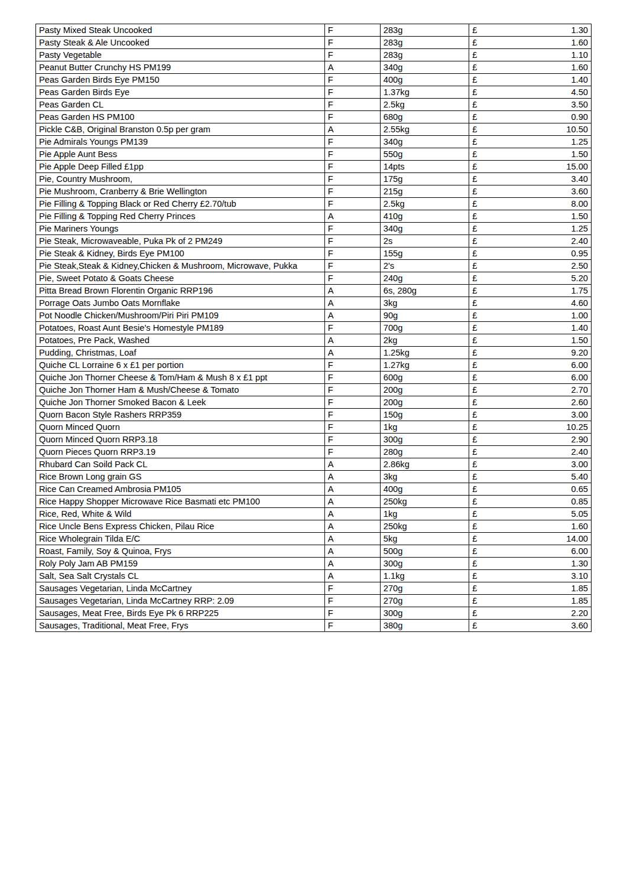| Pasty Mixed Steak Uncooked | F | 283g | £ | 1.30 |
| Pasty Steak & Ale Uncooked | F | 283g | £ | 1.60 |
| Pasty Vegetable | F | 283g | £ | 1.10 |
| Peanut Butter Crunchy HS PM199 | A | 340g | £ | 1.60 |
| Peas Garden Birds Eye PM150 | F | 400g | £ | 1.40 |
| Peas Garden Birds Eye | F | 1.37kg | £ | 4.50 |
| Peas Garden CL | F | 2.5kg | £ | 3.50 |
| Peas Garden HS PM100 | F | 680g | £ | 0.90 |
| Pickle C&B, Original Branston 0.5p per gram | A | 2.55kg | £ | 10.50 |
| Pie Admirals Youngs PM139 | F | 340g | £ | 1.25 |
| Pie Apple Aunt Bess | F | 550g | £ | 1.50 |
| Pie Apple Deep Filled £1pp | F | 14pts | £ | 15.00 |
| Pie, Country Mushroom, | F | 175g | £ | 3.40 |
| Pie Mushroom, Cranberry & Brie Wellington | F | 215g | £ | 3.60 |
| Pie Filling & Topping Black or Red Cherry £2.70/tub | F | 2.5kg | £ | 8.00 |
| Pie Filling & Topping Red Cherry Princes | A | 410g | £ | 1.50 |
| Pie Mariners Youngs | F | 340g | £ | 1.25 |
| Pie Steak, Microwaveable, Puka Pk of 2 PM249 | F | 2s | £ | 2.40 |
| Pie Steak & Kidney, Birds Eye PM100 | F | 155g | £ | 0.95 |
| Pie Steak,Steak & Kidney,Chicken & Mushroom, Microwave, Pukka | F | 2's | £ | 2.50 |
| Pie, Sweet Potato & Goats Cheese | F | 240g | £ | 5.20 |
| Pitta Bread Brown Florentin Organic RRP196 | A | 6s, 280g | £ | 1.75 |
| Porrage Oats Jumbo Oats Mornflake | A | 3kg | £ | 4.60 |
| Pot Noodle Chicken/Mushroom/Piri Piri PM109 | A | 90g | £ | 1.00 |
| Potatoes, Roast Aunt Besie's Homestyle PM189 | F | 700g | £ | 1.40 |
| Potatoes, Pre Pack, Washed | A | 2kg | £ | 1.50 |
| Pudding, Christmas, Loaf | A | 1.25kg | £ | 9.20 |
| Quiche CL Lorraine 6 x £1 per portion | F | 1.27kg | £ | 6.00 |
| Quiche Jon Thorner Cheese & Tom/Ham & Mush 8 x £1 ppt | F | 600g | £ | 6.00 |
| Quiche Jon Thorner Ham & Mush/Cheese & Tomato | F | 200g | £ | 2.70 |
| Quiche Jon Thorner Smoked Bacon & Leek | F | 200g | £ | 2.60 |
| Quorn Bacon Style Rashers RRP359 | F | 150g | £ | 3.00 |
| Quorn Minced Quorn | F | 1kg | £ | 10.25 |
| Quorn Minced Quorn RRP3.18 | F | 300g | £ | 2.90 |
| Quorn Pieces Quorn RRP3.19 | F | 280g | £ | 2.40 |
| Rhubard Can Soild Pack CL | A | 2.86kg | £ | 3.00 |
| Rice Brown Long grain GS | A | 3kg | £ | 5.40 |
| Rice Can Creamed Ambrosia PM105 | A | 400g | £ | 0.65 |
| Rice Happy Shopper Microwave Rice Basmati etc PM100 | A | 250kg | £ | 0.85 |
| Rice, Red, White & Wild | A | 1kg | £ | 5.05 |
| Rice Uncle Bens Express Chicken, Pilau Rice | A | 250kg | £ | 1.60 |
| Rice Wholegrain Tilda E/C | A | 5kg | £ | 14.00 |
| Roast, Family, Soy & Quinoa, Frys | A | 500g | £ | 6.00 |
| Roly Poly Jam AB PM159 | A | 300g | £ | 1.30 |
| Salt, Sea Salt Crystals CL | A | 1.1kg | £ | 3.10 |
| Sausages Vegetarian, Linda McCartney | F | 270g | £ | 1.85 |
| Sausages Vegetarian, Linda McCartney RRP: 2.09 | F | 270g | £ | 1.85 |
| Sausages, Meat Free, Birds Eye Pk 6 RRP225 | F | 300g | £ | 2.20 |
| Sausages, Traditional, Meat Free, Frys | F | 380g | £ | 3.60 |